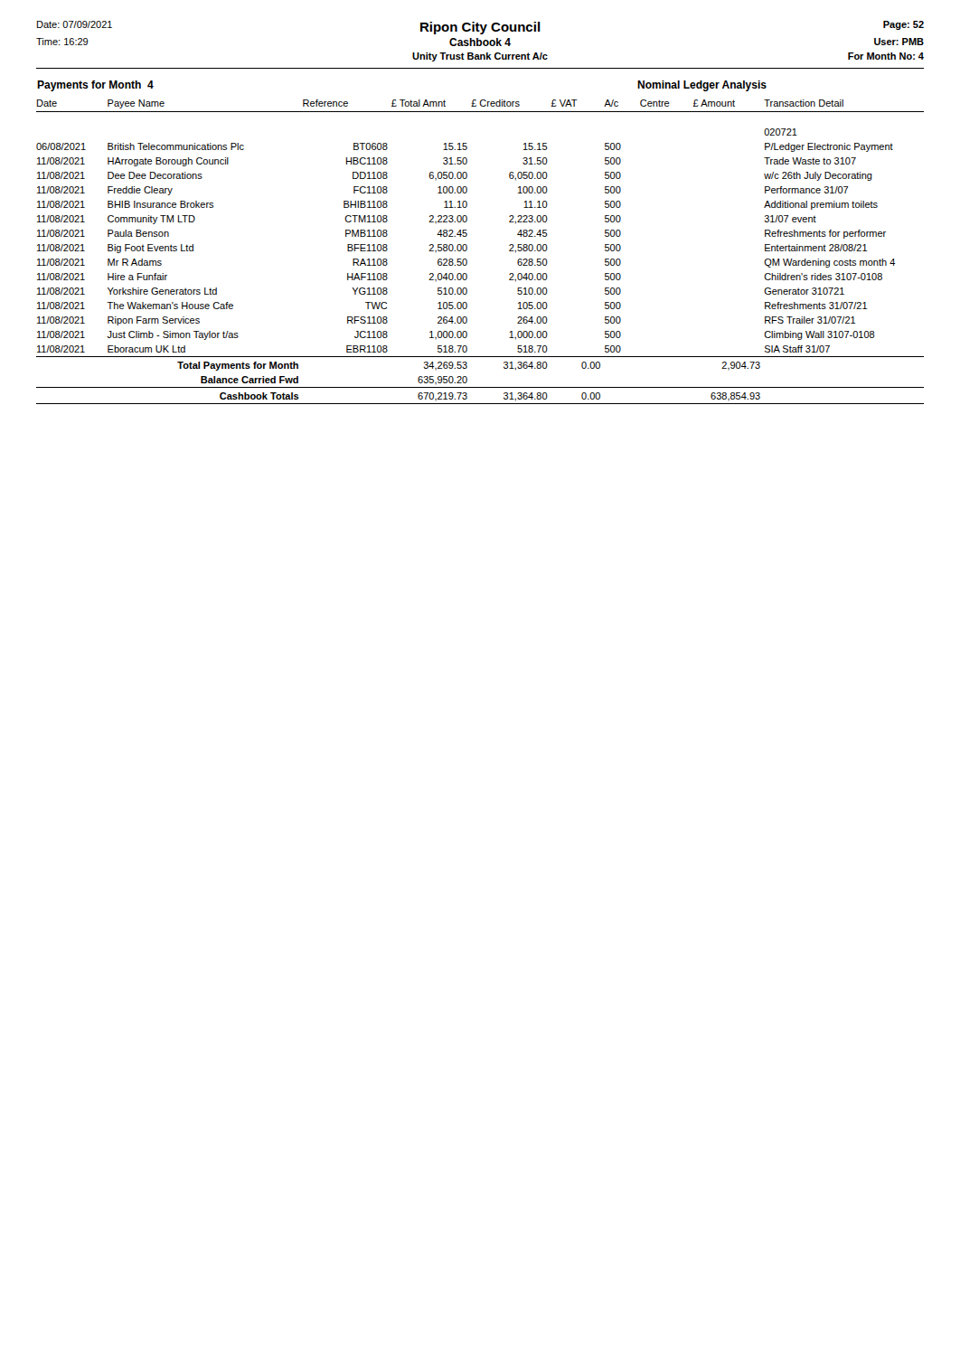| Date: 07/09/2021 | Ripon City Council | Page: 52 |
| Time: 16:29 | Cashbook 4 | User: PMB |
| | Unity Trust Bank Current A/c | For Month No: 4 |
| Payments for Month 4 | Nominal Ledger Analysis |
| Date | Payee Name | Reference | £ Total Amnt | £ Creditors | £ VAT | A/c | Centre | £ Amount | Transaction Detail |
| --- | --- | --- | --- | --- | --- | --- | --- | --- | --- |
| | | | | | | | | | 020721 |
| 06/08/2021 | British Telecommunications Plc | BT0608 | 15.15 | 15.15 | | 500 | | | P/Ledger Electronic Payment |
| 11/08/2021 | HArrogate Borough Council | HBC1108 | 31.50 | 31.50 | | 500 | | | Trade Waste to 3107 |
| 11/08/2021 | Dee Dee Decorations | DD1108 | 6,050.00 | 6,050.00 | | 500 | | | w/c 26th July Decorating |
| 11/08/2021 | Freddie Cleary | FC1108 | 100.00 | 100.00 | | 500 | | | Performance 31/07 |
| 11/08/2021 | BHIB Insurance Brokers | BHIB1108 | 11.10 | 11.10 | | 500 | | | Additional premium toilets |
| 11/08/2021 | Community TM LTD | CTM1108 | 2,223.00 | 2,223.00 | | 500 | | | 31/07 event |
| 11/08/2021 | Paula Benson | PMB1108 | 482.45 | 482.45 | | 500 | | | Refreshments for performer |
| 11/08/2021 | Big Foot Events Ltd | BFE1108 | 2,580.00 | 2,580.00 | | 500 | | | Entertainment 28/08/21 |
| 11/08/2021 | Mr R Adams | RA1108 | 628.50 | 628.50 | | 500 | | | QM Wardening costs month 4 |
| 11/08/2021 | Hire a Funfair | HAF1108 | 2,040.00 | 2,040.00 | | 500 | | | Children's rides 3107-0108 |
| 11/08/2021 | Yorkshire Generators Ltd | YG1108 | 510.00 | 510.00 | | 500 | | | Generator 310721 |
| 11/08/2021 | The Wakeman's House Cafe | TWC | 105.00 | 105.00 | | 500 | | | Refreshments 31/07/21 |
| 11/08/2021 | Ripon Farm Services | RFS1108 | 264.00 | 264.00 | | 500 | | | RFS Trailer 31/07/21 |
| 11/08/2021 | Just Climb - Simon Taylor t/as | JC1108 | 1,000.00 | 1,000.00 | | 500 | | | Climbing Wall 3107-0108 |
| 11/08/2021 | Eboracum UK Ltd | EBR1108 | 518.70 | 518.70 | | 500 | | | SIA Staff 31/07 |
| Total Payments for Month | | 34,269.53 | 31,364.80 | 0.00 | | | 2,904.73 | |
| Balance Carried Fwd | | 635,950.20 | | | | | | |
| Cashbook Totals | | 670,219.73 | 31,364.80 | 0.00 | | | 638,854.93 | |